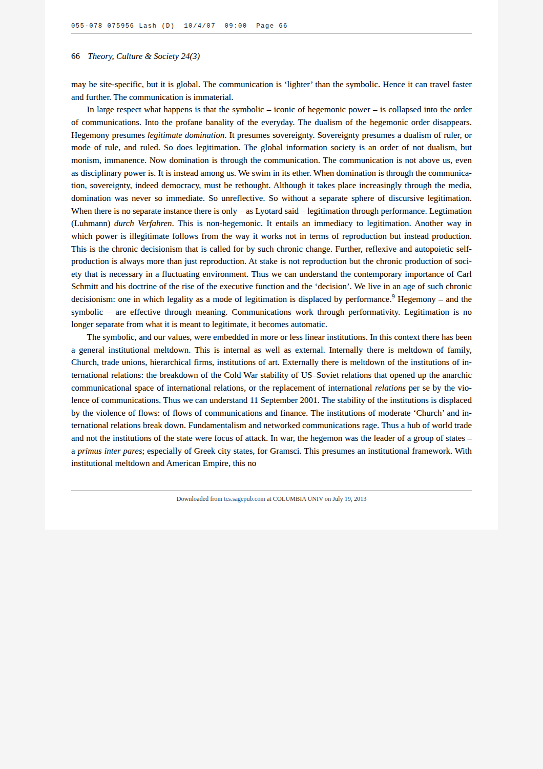055-078 075956 Lash (D) 10/4/07 09:00 Page 66
66 Theory, Culture & Society 24(3)
may be site-specific, but it is global. The communication is ‘lighter’ than the symbolic. Hence it can travel faster and further. The communication is immaterial.
In large respect what happens is that the symbolic – iconic of hegemonic power – is collapsed into the order of communications. Into the profane banality of the everyday. The dualism of the hegemonic order disappears. Hegemony presumes legitimate domination. It presumes sovereignty. Sovereignty presumes a dualism of ruler, or mode of rule, and ruled. So does legitimation. The global information society is an order of not dualism, but monism, immanence. Now domination is through the communication. The communication is not above us, even as disciplinary power is. It is instead among us. We swim in its ether. When domination is through the communication, sovereignty, indeed democracy, must be rethought. Although it takes place increasingly through the media, domination was never so immediate. So unreflective. So without a separate sphere of discursive legitimation. When there is no separate instance there is only – as Lyotard said – legitimation through performance. Legtimation (Luhmann) durch Verfahren. This is non-hegemonic. It entails an immediacy to legitimation. Another way in which power is illegitimate follows from the way it works not in terms of reproduction but instead production. This is the chronic decisionism that is called for by such chronic change. Further, reflexive and autopoietic self-production is always more than just reproduction. At stake is not reproduction but the chronic production of society that is necessary in a fluctuating environment. Thus we can understand the contemporary importance of Carl Schmitt and his doctrine of the rise of the executive function and the ‘decision’. We live in an age of such chronic decisionism: one in which legality as a mode of legitimation is displaced by performance.9 Hegemony – and the symbolic – are effective through meaning. Communications work through performativity. Legitimation is no longer separate from what it is meant to legitimate, it becomes automatic.
The symbolic, and our values, were embedded in more or less linear institutions. In this context there has been a general institutional meltdown. This is internal as well as external. Internally there is meltdown of family, Church, trade unions, hierarchical firms, institutions of art. Externally there is meltdown of the institutions of international relations: the breakdown of the Cold War stability of US–Soviet relations that opened up the anarchic communicational space of international relations, or the replacement of international relations per se by the violence of communications. Thus we can understand 11 September 2001. The stability of the institutions is displaced by the violence of flows: of flows of communications and finance. The institutions of moderate ‘Church’ and international relations break down. Fundamentalism and networked communications rage. Thus a hub of world trade and not the institutions of the state were focus of attack. In war, the hegemon was the leader of a group of states – a primus inter pares; especially of Greek city states, for Gramsci. This presumes an institutional framework. With institutional meltdown and American Empire, this no
Downloaded from tcs.sagepub.com at COLUMBIA UNIV on July 19, 2013